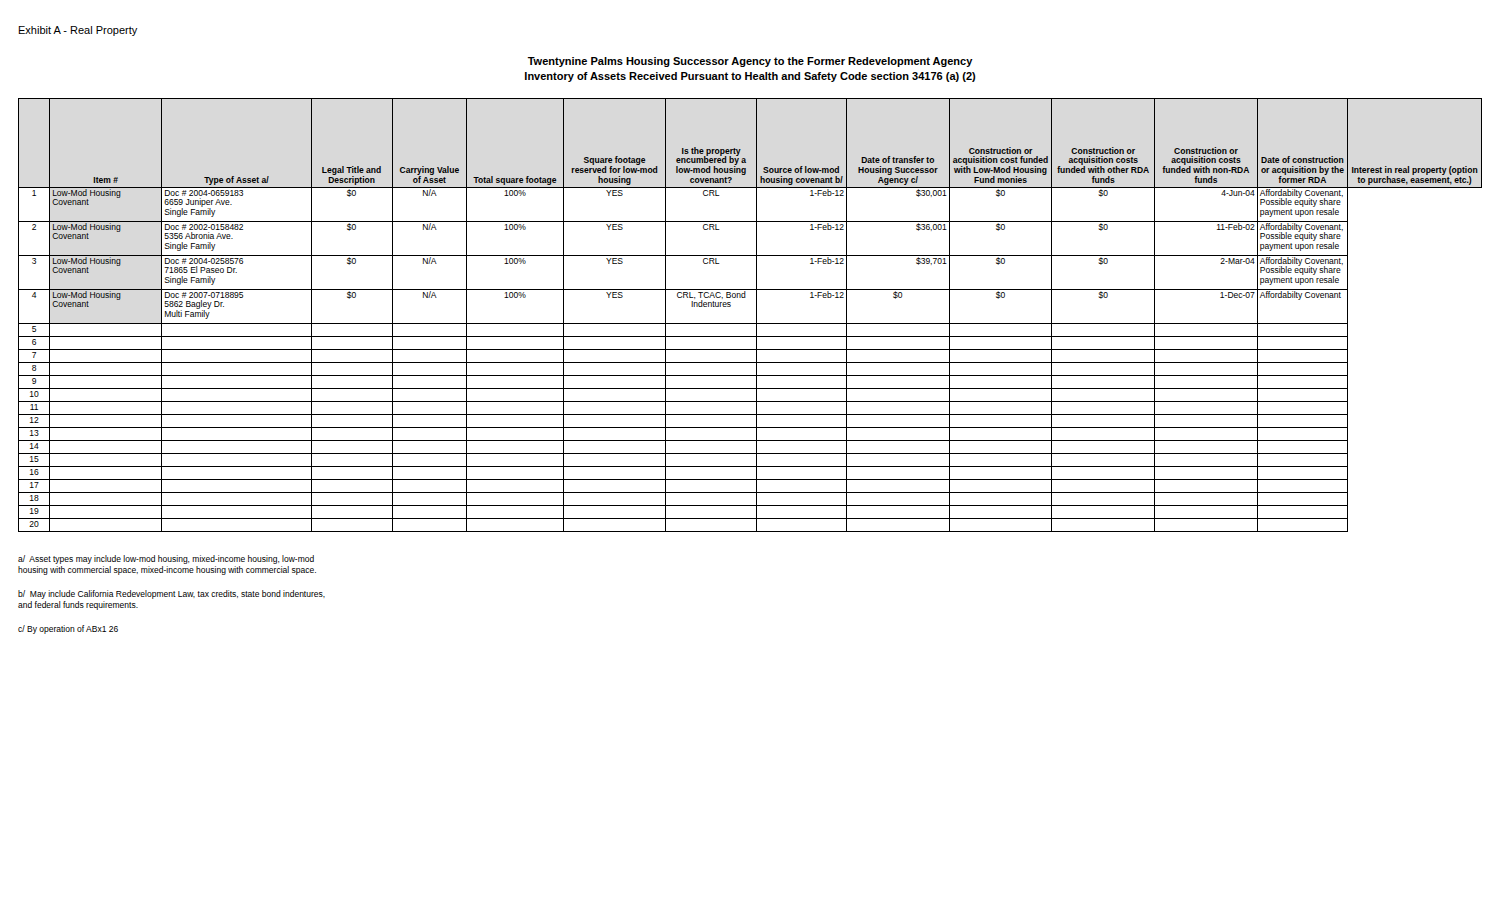Exhibit A - Real Property
Twentynine Palms Housing Successor Agency to the Former Redevelopment Agency
Inventory of Assets Received Pursuant to Health and Safety Code section 34176 (a) (2)
| | Item # | Type of Asset a/ | Legal Title and Description | Carrying Value of Asset | Total square footage | Square footage reserved for low-mod housing | Is the property encumbered by a low-mod housing covenant? | Source of low-mod housing covenant b/ | Date of transfer to Housing Successor Agency c/ | Construction or acquisition cost funded with Low-Mod Housing Fund monies | Construction or acquisition costs funded with other RDA funds | Construction or acquisition costs funded with non-RDA funds | Date of construction or acquisition by the former RDA | Interest in real property (option to purchase, easement, etc.) |
| --- | --- | --- | --- | --- | --- | --- | --- | --- | --- | --- | --- | --- | --- | --- |
| 1 | Low-Mod Housing Covenant | Doc # 2004-0659183 6659 Juniper Ave. Single Family | $0 | N/A | 100% | YES | CRL | 1-Feb-12 | $30,001 | $0 | $0 | 4-Jun-04 | Affordabilty Covenant, Possible equity share payment upon resale |
| 2 | Low-Mod Housing Covenant | Doc # 2002-0158482 5356 Abronia Ave. Single Family | $0 | N/A | 100% | YES | CRL | 1-Feb-12 | $36,001 | $0 | $0 | 11-Feb-02 | Affordabilty Covenant, Possible equity share payment upon resale |
| 3 | Low-Mod Housing Covenant | Doc # 2004-0258576 71865 El Paseo Dr. Single Family | $0 | N/A | 100% | YES | CRL | 1-Feb-12 | $39,701 | $0 | $0 | 2-Mar-04 | Affordabilty Covenant, Possible equity share payment upon resale |
| 4 | Low-Mod Housing Covenant | Doc # 2007-0718895 5862 Bagley Dr. Multi Family | $0 | N/A | 100% | YES | CRL, TCAC, Bond Indentures | 1-Feb-12 | $0 | $0 | $0 | 1-Dec-07 | Affordabilty Covenant |
| 5 | | | | | | | | | | | | | |
| 6 | | | | | | | | | | | | | |
| 7 | | | | | | | | | | | | | |
| 8 | | | | | | | | | | | | | |
| 9 | | | | | | | | | | | | | |
| 10 | | | | | | | | | | | | | |
| 11 | | | | | | | | | | | | | |
| 12 | | | | | | | | | | | | | |
| 13 | | | | | | | | | | | | | |
| 14 | | | | | | | | | | | | | |
| 15 | | | | | | | | | | | | | |
| 16 | | | | | | | | | | | | | |
| 17 | | | | | | | | | | | | | |
| 18 | | | | | | | | | | | | | |
| 19 | | | | | | | | | | | | | |
| 20 | | | | | | | | | | | | | |
a/ Asset types may include low-mod housing, mixed-income housing, low-mod
housing with commercial space, mixed-income housing with commercial space.
b/ May include California Redevelopment Law, tax credits, state bond indentures,
and federal funds requirements.
c/ By operation of ABx1 26